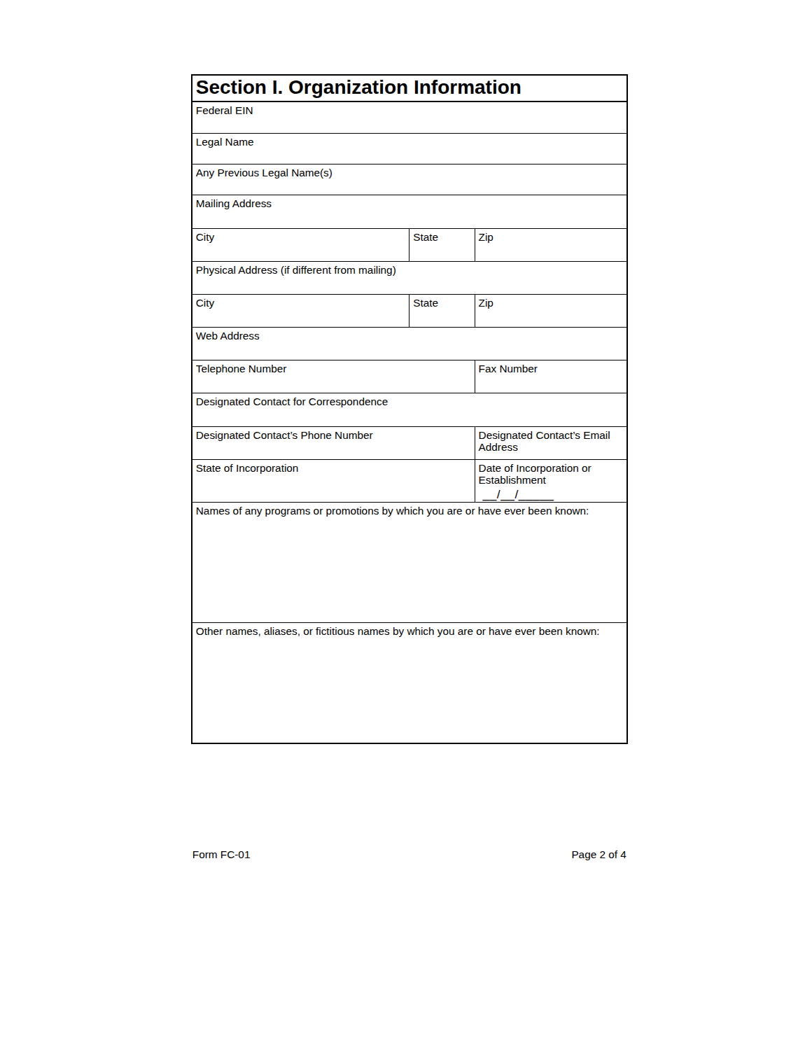| Section I. Organization Information |
| Federal EIN |
| Legal Name |
| Any Previous Legal Name(s) |
| Mailing Address |
| City | State | Zip |
| Physical Address (if different from mailing) |
| City | State | Zip |
| Web Address |
| Telephone Number | Fax Number |
| Designated Contact for Correspondence |
| Designated Contact’s Phone Number | Designated Contact’s Email Address |
| State of Incorporation | Date of Incorporation or Establishment __/__/_____ |
| Names of any programs or promotions by which you are or have ever been known: |
| Other names, aliases, or fictitious names by which you are or have ever been known: |
Form FC-01 Page 2 of 4